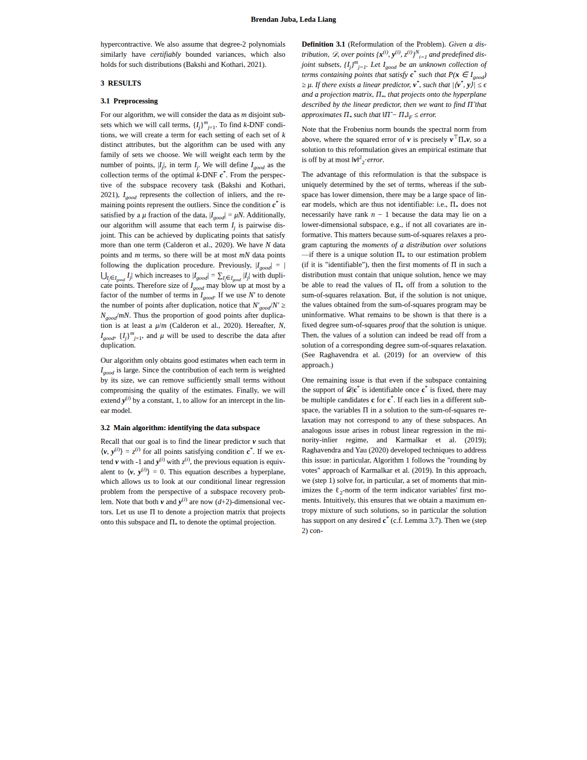Brendan Juba, Leda Liang
hypercontractive. We also assume that degree-2 polynomials similarly have certifiably bounded variances, which also holds for such distributions (Bakshi and Kothari, 2021).
3 RESULTS
3.1 Preprocessing
For our algorithm, we will consider the data as m disjoint subsets which we will call terms, {Ij}mj=1. To find k-DNF conditions, we will create a term for each setting of each set of k distinct attributes, but the algorithm can be used with any family of sets we choose. We will weight each term by the number of points, |Ij|, in term Ij. We will define Igood as the collection terms of the optimal k-DNF c*. From the perspective of the subspace recovery task (Bakshi and Kothari, 2021), Igood represents the collection of inliers, and the remaining points represent the outliers. Since the condition c* is satisfied by a μ fraction of the data, |Igood| = μN. Additionally, our algorithm will assume that each term Ij is pairwise disjoint. This can be achieved by duplicating points that satisfy more than one term (Calderon et al., 2020). We have N data points and m terms, so there will be at most mN data points following the duplication procedure. Previously, |Igood| = |⋃Ij∈Igood Ij| which increases to |Igood| = ∑Ij∈Igood |Ij| with duplicate points. Therefore size of Igood may blow up at most by a factor of the number of terms in Igood. If we use N′ to denote the number of points after duplication, notice that N′good/N′ ≥ Ngood/mN. Thus the proportion of good points after duplication is at least a μ/m (Calderon et al., 2020). Hereafter, N, Igood, {Ij}mj=1, and μ will be used to describe the data after duplication.
Our algorithm only obtains good estimates when each term in Igood is large. Since the contribution of each term is weighted by its size, we can remove sufficiently small terms without compromising the quality of the estimates. Finally, we will extend y(i) by a constant, 1, to allow for an intercept in the linear model.
3.2 Main algorithm: identifying the data subspace
Recall that our goal is to find the linear predictor v such that ⟨v, y(i)⟩ = z(i) for all points satisfying condition c*. If we extend v with -1 and y(i) with z(i), the previous equation is equivalent to ⟨v, y(i)⟩ = 0. This equation describes a hyperplane, which allows us to look at our conditional linear regression problem from the perspective of a subspace recovery problem. Note that both v and y(i) are now (d+2)-dimensional vectors. Let us use Π to denote a projection matrix that projects onto this subspace and Π* to denote the optimal projection.
Definition 3.1 (Reformulation of the Problem). Given a distribution, 𝒟, over points {x(i), y(i), z(i)}Ni=1 and predefined disjoint subsets, {Ij}mj=1. Let Igood be an unknown collection of terms containing points that satisfy c* such that P(x ∈ Igood) ≥ μ. If there exists a linear predictor, v*, such that |⟨v*, y⟩| ≤ ϵ and a projection matrix, Π*, that projects onto the hyperplane described by the linear predictor, then we want to find Π̂ that approximates Π* such that ‖Π̂ − Π*‖F ≤ error.
Note that the Frobenius norm bounds the spectral norm from above, where the squared error of v is precisely v⊤Π*v, so a solution to this reformulation gives an empirical estimate that is off by at most ‖v‖22·error.
The advantage of this reformulation is that the subspace is uniquely determined by the set of terms, whereas if the subspace has lower dimension, there may be a large space of linear models, which are thus not identifiable: i.e., Π* does not necessarily have rank n − 1 because the data may lie on a lower-dimensional subspace, e.g., if not all covariates are informative. This matters because sum-of-squares relaxes a program capturing the moments of a distribution over solutions—if there is a unique solution Π* to our estimation problem (if it is "identifiable"), then the first moments of Π in such a distribution must contain that unique solution, hence we may be able to read the values of Π* off from a solution to the sum-of-squares relaxation. But, if the solution is not unique, the values obtained from the sum-of-squares program may be uninformative. What remains to be shown is that there is a fixed degree sum-of-squares proof that the solution is unique. Then, the values of a solution can indeed be read off from a solution of a corresponding degree sum-of-squares relaxation. (See Raghavendra et al. (2019) for an overview of this approach.)
One remaining issue is that even if the subspace containing the support of 𝒟|c* is identifiable once c* is fixed, there may be multiple candidates c for c*. If each lies in a different subspace, the variables Π in a solution to the sum-of-squares relaxation may not correspond to any of these subspaces. An analogous issue arises in robust linear regression in the minority-inlier regime, and Karmalkar et al. (2019); Raghavendra and Yau (2020) developed techniques to address this issue: in particular, Algorithm 1 follows the "rounding by votes" approach of Karmalkar et al. (2019). In this approach, we (step 1) solve for, in particular, a set of moments that minimizes the ℓ2-norm of the term indicator variables' first moments. Intuitively, this ensures that we obtain a maximum entropy mixture of such solutions, so in particular the solution has support on any desired c* (c.f. Lemma 3.7). Then we (step 2) con-